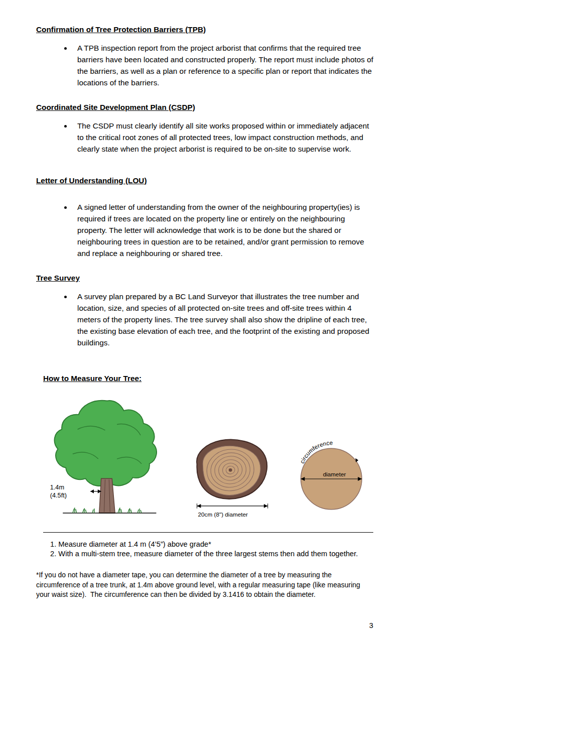Confirmation of Tree Protection Barriers (TPB)
A TPB inspection report from the project arborist that confirms that the required tree barriers have been located and constructed properly. The report must include photos of the barriers, as well as a plan or reference to a specific plan or report that indicates the locations of the barriers.
Coordinated Site Development Plan (CSDP)
The CSDP must clearly identify all site works proposed within or immediately adjacent to the critical root zones of all protected trees, low impact construction methods, and clearly state when the project arborist is required to be on-site to supervise work.
Letter of Understanding (LOU)
A signed letter of understanding from the owner of the neighbouring property(ies) is required if trees are located on the property line or entirely on the neighbouring property. The letter will acknowledge that work is to be done but the shared or neighbouring trees in question are to be retained, and/or grant permission to remove and replace a neighbouring or shared tree.
Tree Survey
A survey plan prepared by a BC Land Surveyor that illustrates the tree number and location, size, and species of all protected on-site trees and off-site trees within 4 meters of the property lines. The tree survey shall also show the dripline of each tree, the existing base elevation of each tree, and the footprint of the existing and proposed buildings.
How to Measure Your Tree:
1.4m (4.5ft) 20cm (8") diameter diameter circumference
1. Measure diameter at 1.4 m (4’5”) above grade*
2. With a multi-stem tree, measure diameter of the three largest stems then add them together.
*If you do not have a diameter tape, you can determine the diameter of a tree by measuring the circumference of a tree trunk, at 1.4m above ground level, with a regular measuring tape (like measuring your waist size). The circumference can then be divided by 3.1416 to obtain the diameter.
3